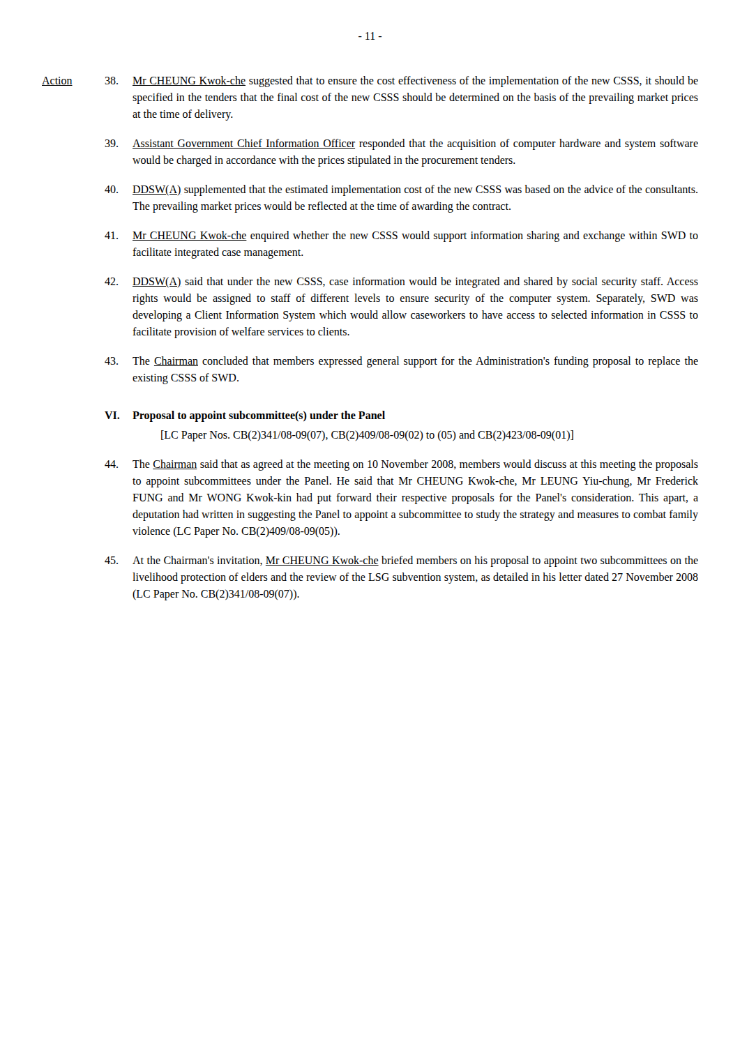- 11 -
Action
38.
Mr CHEUNG Kwok-che suggested that to ensure the cost effectiveness of the implementation of the new CSSS, it should be specified in the tenders that the final cost of the new CSSS should be determined on the basis of the prevailing market prices at the time of delivery.
39.
Assistant Government Chief Information Officer responded that the acquisition of computer hardware and system software would be charged in accordance with the prices stipulated in the procurement tenders.
40.
DDSW(A) supplemented that the estimated implementation cost of the new CSSS was based on the advice of the consultants. The prevailing market prices would be reflected at the time of awarding the contract.
41.
Mr CHEUNG Kwok-che enquired whether the new CSSS would support information sharing and exchange within SWD to facilitate integrated case management.
42.
DDSW(A) said that under the new CSSS, case information would be integrated and shared by social security staff. Access rights would be assigned to staff of different levels to ensure security of the computer system. Separately, SWD was developing a Client Information System which would allow caseworkers to have access to selected information in CSSS to facilitate provision of welfare services to clients.
43.
The Chairman concluded that members expressed general support for the Administration's funding proposal to replace the existing CSSS of SWD.
VI. Proposal to appoint subcommittee(s) under the Panel
[LC Paper Nos. CB(2)341/08-09(07), CB(2)409/08-09(02) to (05) and CB(2)423/08-09(01)]
44.
The Chairman said that as agreed at the meeting on 10 November 2008, members would discuss at this meeting the proposals to appoint subcommittees under the Panel. He said that Mr CHEUNG Kwok-che, Mr LEUNG Yiu-chung, Mr Frederick FUNG and Mr WONG Kwok-kin had put forward their respective proposals for the Panel's consideration. This apart, a deputation had written in suggesting the Panel to appoint a subcommittee to study the strategy and measures to combat family violence (LC Paper No. CB(2)409/08-09(05)).
45.
At the Chairman's invitation, Mr CHEUNG Kwok-che briefed members on his proposal to appoint two subcommittees on the livelihood protection of elders and the review of the LSG subvention system, as detailed in his letter dated 27 November 2008 (LC Paper No. CB(2)341/08-09(07)).